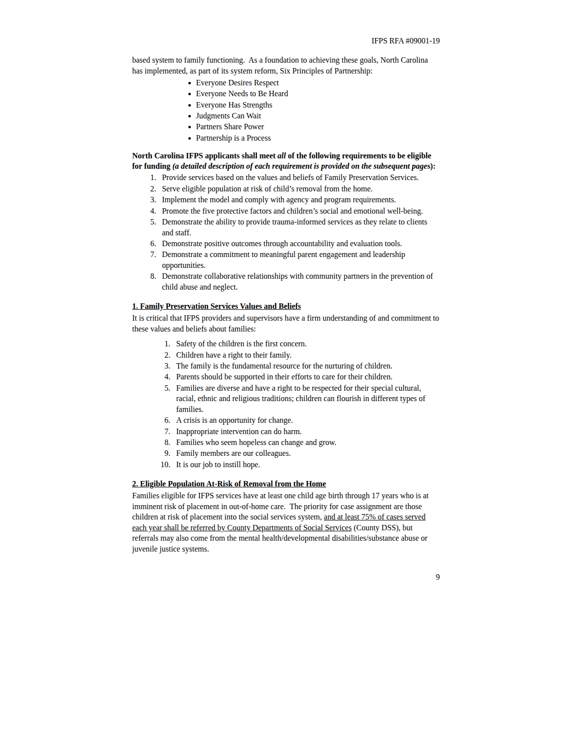IFPS RFA #09001-19
based system to family functioning. As a foundation to achieving these goals, North Carolina has implemented, as part of its system reform, Six Principles of Partnership:
Everyone Desires Respect
Everyone Needs to Be Heard
Everyone Has Strengths
Judgments Can Wait
Partners Share Power
Partnership is a Process
North Carolina IFPS applicants shall meet all of the following requirements to be eligible for funding (a detailed description of each requirement is provided on the subsequent pages):
Provide services based on the values and beliefs of Family Preservation Services.
Serve eligible population at risk of child’s removal from the home.
Implement the model and comply with agency and program requirements.
Promote the five protective factors and children’s social and emotional well-being.
Demonstrate the ability to provide trauma-informed services as they relate to clients and staff.
Demonstrate positive outcomes through accountability and evaluation tools.
Demonstrate a commitment to meaningful parent engagement and leadership opportunities.
Demonstrate collaborative relationships with community partners in the prevention of child abuse and neglect.
1. Family Preservation Services Values and Beliefs
It is critical that IFPS providers and supervisors have a firm understanding of and commitment to these values and beliefs about families:
Safety of the children is the first concern.
Children have a right to their family.
The family is the fundamental resource for the nurturing of children.
Parents should be supported in their efforts to care for their children.
Families are diverse and have a right to be respected for their special cultural, racial, ethnic and religious traditions; children can flourish in different types of families.
A crisis is an opportunity for change.
Inappropriate intervention can do harm.
Families who seem hopeless can change and grow.
Family members are our colleagues.
It is our job to instill hope.
2. Eligible Population At-Risk of Removal from the Home
Families eligible for IFPS services have at least one child age birth through 17 years who is at imminent risk of placement in out-of-home care. The priority for case assignment are those children at risk of placement into the social services system, and at least 75% of cases served each year shall be referred by County Departments of Social Services (County DSS), but referrals may also come from the mental health/developmental disabilities/substance abuse or juvenile justice systems.
9